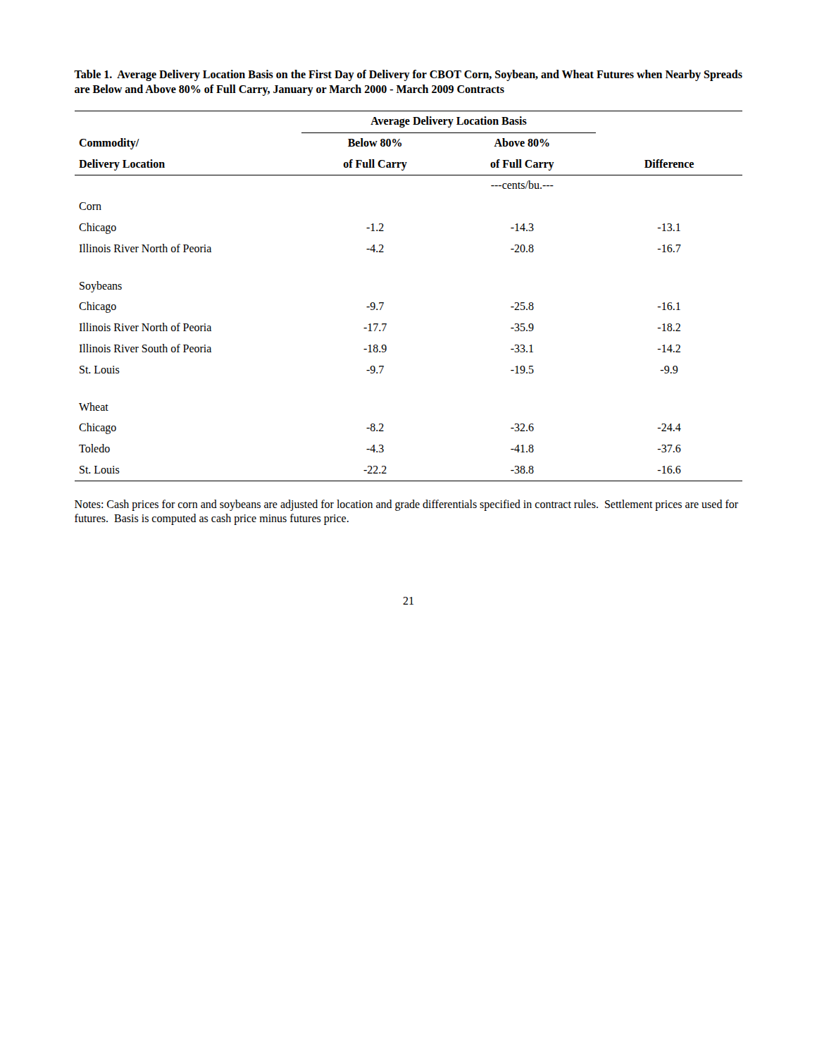Table 1. Average Delivery Location Basis on the First Day of Delivery for CBOT Corn, Soybean, and Wheat Futures when Nearby Spreads are Below and Above 80% of Full Carry, January or March 2000 - March 2009 Contracts
| | Average Delivery Location Basis | |
| Commodity/ | Below 80% | Above 80% | |
| Delivery Location | of Full Carry | of Full Carry | Difference |
| | | ---cents/bu.--- | |
| Corn | | | |
| Chicago | -1.2 | -14.3 | -13.1 |
| Illinois River North of Peoria | -4.2 | -20.8 | -16.7 |
| Soybeans | | | |
| Chicago | -9.7 | -25.8 | -16.1 |
| Illinois River North of Peoria | -17.7 | -35.9 | -18.2 |
| Illinois River South of Peoria | -18.9 | -33.1 | -14.2 |
| St. Louis | -9.7 | -19.5 | -9.9 |
| Wheat | | | |
| Chicago | -8.2 | -32.6 | -24.4 |
| Toledo | -4.3 | -41.8 | -37.6 |
| St. Louis | -22.2 | -38.8 | -16.6 |
Notes: Cash prices for corn and soybeans are adjusted for location and grade differentials specified in contract rules. Settlement prices are used for futures. Basis is computed as cash price minus futures price.
21